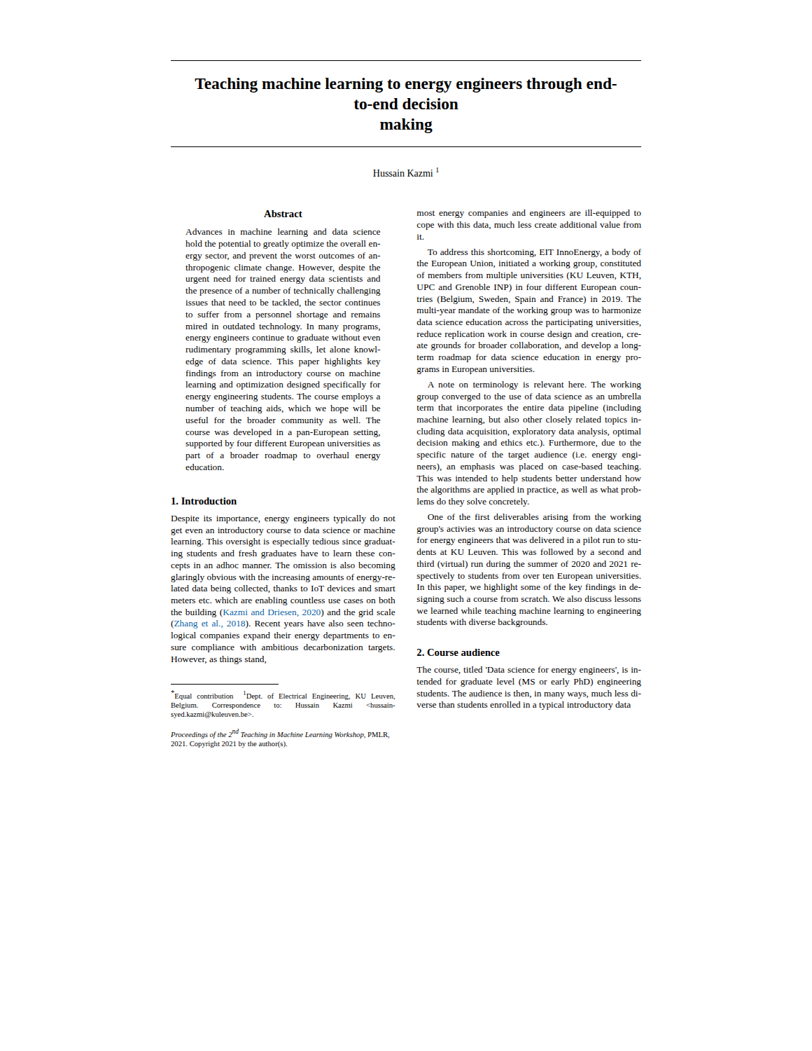Teaching machine learning to energy engineers through end-to-end decision
making
Hussain Kazmi 1
Abstract
Advances in machine learning and data science hold the potential to greatly optimize the overall energy sector, and prevent the worst outcomes of anthropogenic climate change. However, despite the urgent need for trained energy data scientists and the presence of a number of technically challenging issues that need to be tackled, the sector continues to suffer from a personnel shortage and remains mired in outdated technology. In many programs, energy engineers continue to graduate without even rudimentary programming skills, let alone knowledge of data science. This paper highlights key findings from an introductory course on machine learning and optimization designed specifically for energy engineering students. The course employs a number of teaching aids, which we hope will be useful for the broader community as well. The course was developed in a pan-European setting, supported by four different European universities as part of a broader roadmap to overhaul energy education.
1. Introduction
Despite its importance, energy engineers typically do not get even an introductory course to data science or machine learning. This oversight is especially tedious since graduating students and fresh graduates have to learn these concepts in an adhoc manner. The omission is also becoming glaringly obvious with the increasing amounts of energy-related data being collected, thanks to IoT devices and smart meters etc. which are enabling countless use cases on both the building (Kazmi and Driesen, 2020) and the grid scale (Zhang et al., 2018). Recent years have also seen technological companies expand their energy departments to ensure compliance with ambitious decarbonization targets. However, as things stand,
*Equal contribution 1Dept. of Electrical Engineering, KU Leuven, Belgium. Correspondence to: Hussain Kazmi <hussain-syed.kazmi@kuleuven.be>.
Proceedings of the 2nd Teaching in Machine Learning Workshop, PMLR, 2021. Copyright 2021 by the author(s).
most energy companies and engineers are ill-equipped to cope with this data, much less create additional value from it.
To address this shortcoming, EIT InnoEnergy, a body of the European Union, initiated a working group, constituted of members from multiple universities (KU Leuven, KTH, UPC and Grenoble INP) in four different European countries (Belgium, Sweden, Spain and France) in 2019. The multi-year mandate of the working group was to harmonize data science education across the participating universities, reduce replication work in course design and creation, create grounds for broader collaboration, and develop a long-term roadmap for data science education in energy programs in European universities.
A note on terminology is relevant here. The working group converged to the use of data science as an umbrella term that incorporates the entire data pipeline (including machine learning, but also other closely related topics including data acquisition, exploratory data analysis, optimal decision making and ethics etc.). Furthermore, due to the specific nature of the target audience (i.e. energy engineers), an emphasis was placed on case-based teaching. This was intended to help students better understand how the algorithms are applied in practice, as well as what problems do they solve concretely.
One of the first deliverables arising from the working group's activies was an introductory course on data science for energy engineers that was delivered in a pilot run to students at KU Leuven. This was followed by a second and third (virtual) run during the summer of 2020 and 2021 respectively to students from over ten European universities. In this paper, we highlight some of the key findings in designing such a course from scratch. We also discuss lessons we learned while teaching machine learning to engineering students with diverse backgrounds.
2. Course audience
The course, titled 'Data science for energy engineers', is intended for graduate level (MS or early PhD) engineering students. The audience is then, in many ways, much less diverse than students enrolled in a typical introductory data